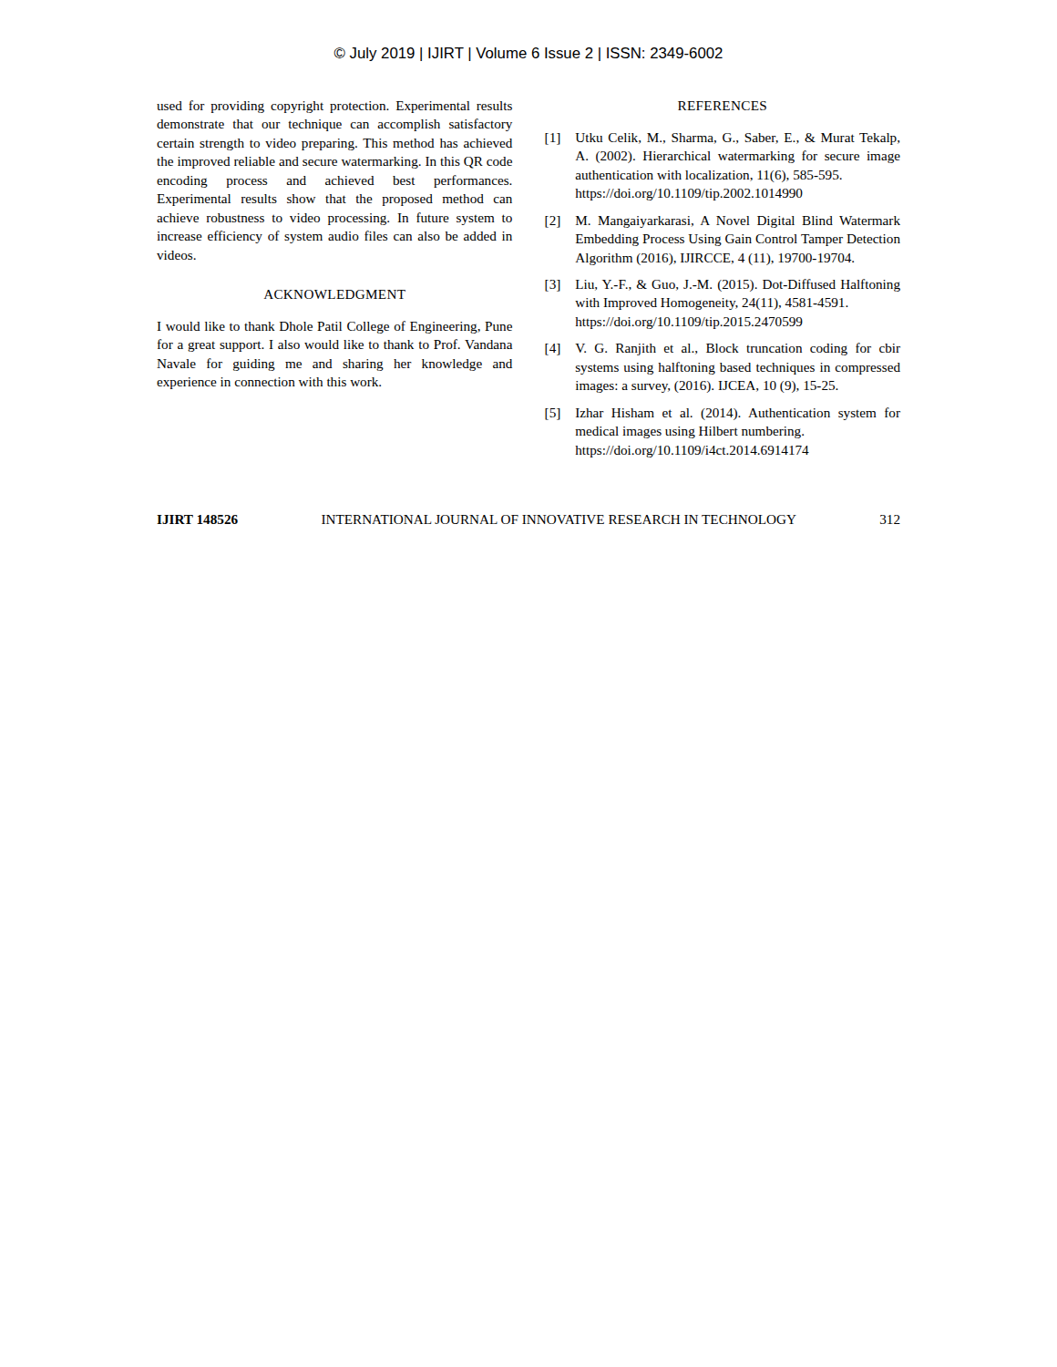© July 2019 | IJIRT | Volume 6 Issue 2 | ISSN: 2349-6002
used for providing copyright protection. Experimental results demonstrate that our technique can accomplish satisfactory certain strength to video preparing. This method has achieved the improved reliable and secure watermarking. In this QR code encoding process and achieved best performances. Experimental results show that the proposed method can achieve robustness to video processing. In future system to increase efficiency of system audio files can also be added in videos.
Acknowledgment
I would like to thank Dhole Patil College of Engineering, Pune for a great support. I also would like to thank to Prof. Vandana Navale for guiding me and sharing her knowledge and experience in connection with this work.
References
Utku Celik, M., Sharma, G., Saber, E., & Murat Tekalp, A. (2002). Hierarchical watermarking for secure image authentication with localization, 11(6), 585-595. https://doi.org/10.1109/tip.2002.1014990
M. Mangaiyarkarasi, A Novel Digital Blind Watermark Embedding Process Using Gain Control Tamper Detection Algorithm (2016), IJIRCCE, 4 (11), 19700-19704.
Liu, Y.-F., & Guo, J.-M. (2015). Dot-Diffused Halftoning with Improved Homogeneity, 24(11), 4581-4591. https://doi.org/10.1109/tip.2015.2470599
V. G. Ranjith et al., Block truncation coding for cbir systems using halftoning based techniques in compressed images: a survey, (2016). IJCEA, 10 (9), 15-25.
Izhar Hisham et al. (2014). Authentication system for medical images using Hilbert numbering. https://doi.org/10.1109/i4ct.2014.6914174
IJIRT 148526 INTERNATIONAL JOURNAL OF INNOVATIVE RESEARCH IN TECHNOLOGY 312